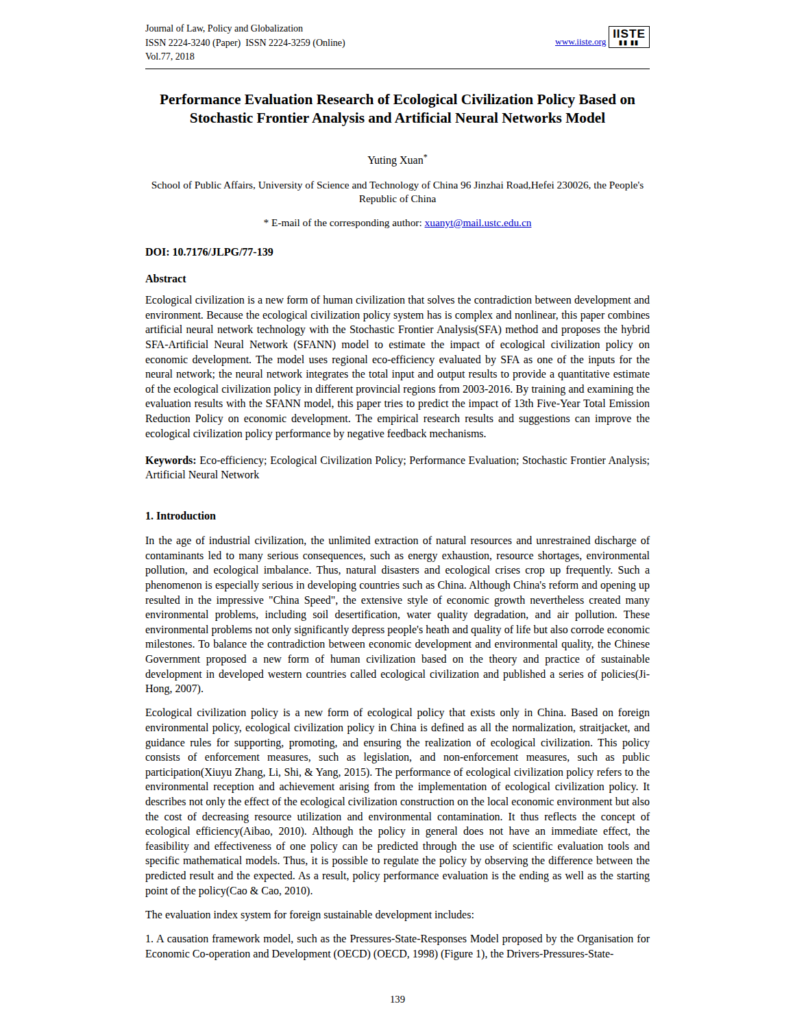Journal of Law, Policy and Globalization
ISSN 2224-3240 (Paper) ISSN 2224-3259 (Online)
Vol.77, 2018
www.iiste.org
IISTE▮▮ ▮▮
Performance Evaluation Research of Ecological Civilization Policy Based on Stochastic Frontier Analysis and Artificial Neural Networks Model
Yuting Xuan*
School of Public Affairs, University of Science and Technology of China 96 Jinzhai Road,Hefei 230026, the People's Republic of China
* E-mail of the corresponding author: xuanyt@mail.ustc.edu.cn
DOI: 10.7176/JLPG/77-139
Abstract
Ecological civilization is a new form of human civilization that solves the contradiction between development and environment. Because the ecological civilization policy system has is complex and nonlinear, this paper combines artificial neural network technology with the Stochastic Frontier Analysis(SFA) method and proposes the hybrid SFA-Artificial Neural Network (SFANN) model to estimate the impact of ecological civilization policy on economic development. The model uses regional eco-efficiency evaluated by SFA as one of the inputs for the neural network; the neural network integrates the total input and output results to provide a quantitative estimate of the ecological civilization policy in different provincial regions from 2003-2016. By training and examining the evaluation results with the SFANN model, this paper tries to predict the impact of 13th Five-Year Total Emission Reduction Policy on economic development. The empirical research results and suggestions can improve the ecological civilization policy performance by negative feedback mechanisms.
Keywords: Eco-efficiency; Ecological Civilization Policy; Performance Evaluation; Stochastic Frontier Analysis; Artificial Neural Network
1. Introduction
In the age of industrial civilization, the unlimited extraction of natural resources and unrestrained discharge of contaminants led to many serious consequences, such as energy exhaustion, resource shortages, environmental pollution, and ecological imbalance. Thus, natural disasters and ecological crises crop up frequently. Such a phenomenon is especially serious in developing countries such as China. Although China's reform and opening up resulted in the impressive "China Speed", the extensive style of economic growth nevertheless created many environmental problems, including soil desertification, water quality degradation, and air pollution. These environmental problems not only significantly depress people's heath and quality of life but also corrode economic milestones. To balance the contradiction between economic development and environmental quality, the Chinese Government proposed a new form of human civilization based on the theory and practice of sustainable development in developed western countries called ecological civilization and published a series of policies(Ji-Hong, 2007).
Ecological civilization policy is a new form of ecological policy that exists only in China. Based on foreign environmental policy, ecological civilization policy in China is defined as all the normalization, straitjacket, and guidance rules for supporting, promoting, and ensuring the realization of ecological civilization. This policy consists of enforcement measures, such as legislation, and non-enforcement measures, such as public participation(Xiuyu Zhang, Li, Shi, & Yang, 2015). The performance of ecological civilization policy refers to the environmental reception and achievement arising from the implementation of ecological civilization policy. It describes not only the effect of the ecological civilization construction on the local economic environment but also the cost of decreasing resource utilization and environmental contamination. It thus reflects the concept of ecological efficiency(Aibao, 2010). Although the policy in general does not have an immediate effect, the feasibility and effectiveness of one policy can be predicted through the use of scientific evaluation tools and specific mathematical models. Thus, it is possible to regulate the policy by observing the difference between the predicted result and the expected. As a result, policy performance evaluation is the ending as well as the starting point of the policy(Cao & Cao, 2010).
The evaluation index system for foreign sustainable development includes:
1. A causation framework model, such as the Pressures-State-Responses Model proposed by the Organisation for Economic Co-operation and Development (OECD) (OECD, 1998) (Figure 1), the Drivers-Pressures-State-
139